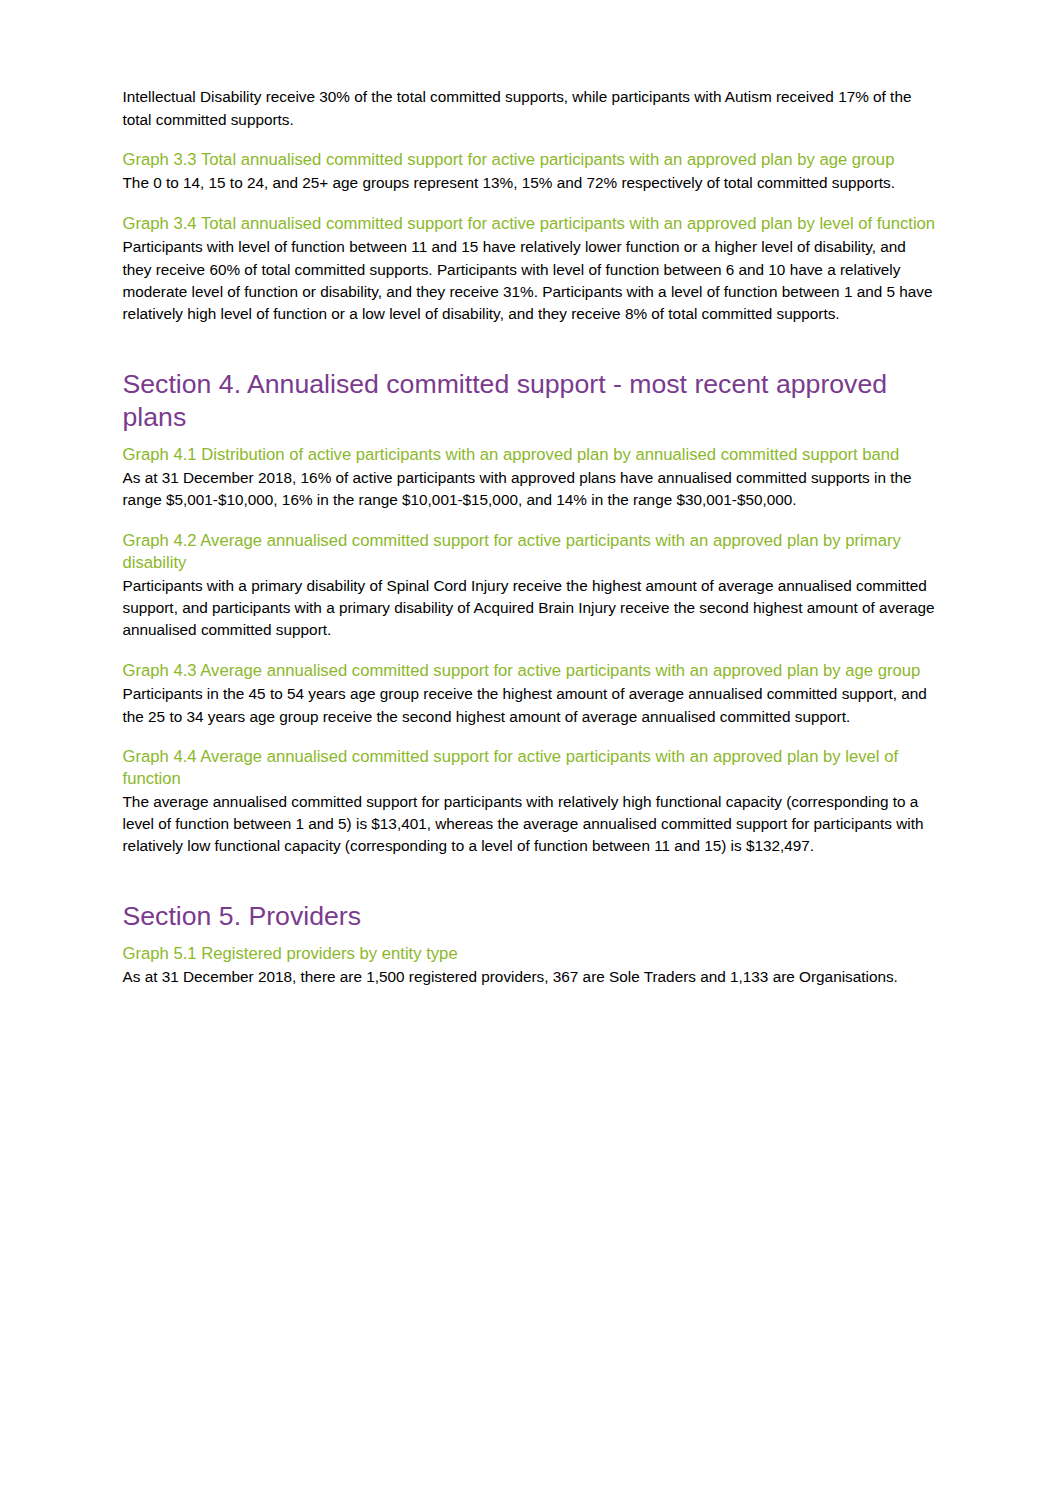Intellectual Disability receive 30% of the total committed supports, while participants with Autism received 17% of the total committed supports.
Graph 3.3 Total annualised committed support for active participants with an approved plan by age group
The 0 to 14, 15 to 24, and 25+ age groups represent 13%, 15% and 72% respectively of total committed supports.
Graph 3.4 Total annualised committed support for active participants with an approved plan by level of function
Participants with level of function between 11 and 15 have relatively lower function or a higher level of disability, and they receive 60% of total committed supports. Participants with level of function between 6 and 10 have a relatively moderate level of function or disability, and they receive 31%. Participants with a level of function between 1 and 5 have relatively high level of function or a low level of disability, and they receive 8% of total committed supports.
Section 4. Annualised committed support - most recent approved plans
Graph 4.1 Distribution of active participants with an approved plan by annualised committed support band
As at 31 December 2018, 16% of active participants with approved plans have annualised committed supports in the range $5,001-$10,000, 16% in the range $10,001-$15,000, and 14% in the range $30,001-$50,000.
Graph 4.2 Average annualised committed support for active participants with an approved plan by primary disability
Participants with a primary disability of Spinal Cord Injury receive the highest amount of average annualised committed support, and participants with a primary disability of Acquired Brain Injury receive the second highest amount of average annualised committed support.
Graph 4.3 Average annualised committed support for active participants with an approved plan by age group
Participants in the 45 to 54 years age group receive the highest amount of average annualised committed support, and the 25 to 34 years age group receive the second highest amount of average annualised committed support.
Graph 4.4 Average annualised committed support for active participants with an approved plan by level of function
The average annualised committed support for participants with relatively high functional capacity (corresponding to a level of function between 1 and 5) is $13,401, whereas the average annualised committed support for participants with relatively low functional capacity (corresponding to a level of function between 11 and 15) is $132,497.
Section 5. Providers
Graph 5.1 Registered providers by entity type
As at 31 December 2018, there are 1,500 registered providers, 367 are Sole Traders and 1,133 are Organisations.